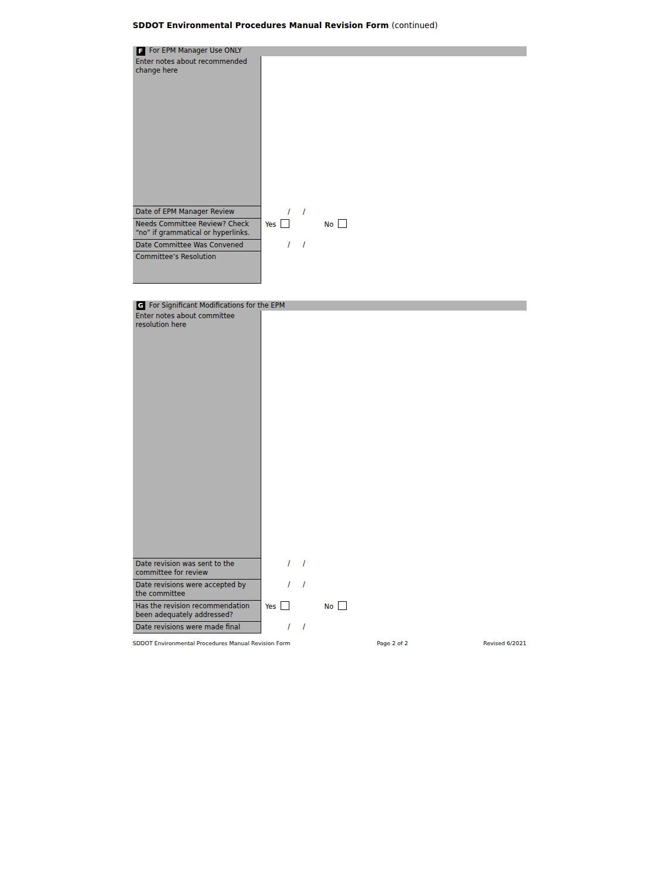SDDOT Environmental Procedures Manual Revision Form (continued)
F For EPM Manager Use ONLY
| Enter notes about recommended change here | |
| Date of EPM Manager Review | / / |
| Needs Committee Review? Check “no” if grammatical or hyperlinks. | Yes No |
| Date Committee Was Convened | / / |
| Committee’s Resolution | |
G For Significant Modifications for the EPM
| Enter notes about committee resolution here | |
| Date revision was sent to the committee for review | / / |
| Date revisions were accepted by the committee | / / |
| Has the revision recommendation been adequately addressed? | Yes No |
| Date revisions were made final | / / |
SDDOT Environmental Procedures Manual Revision Form
Page 2 of 2
Revised 6/2021